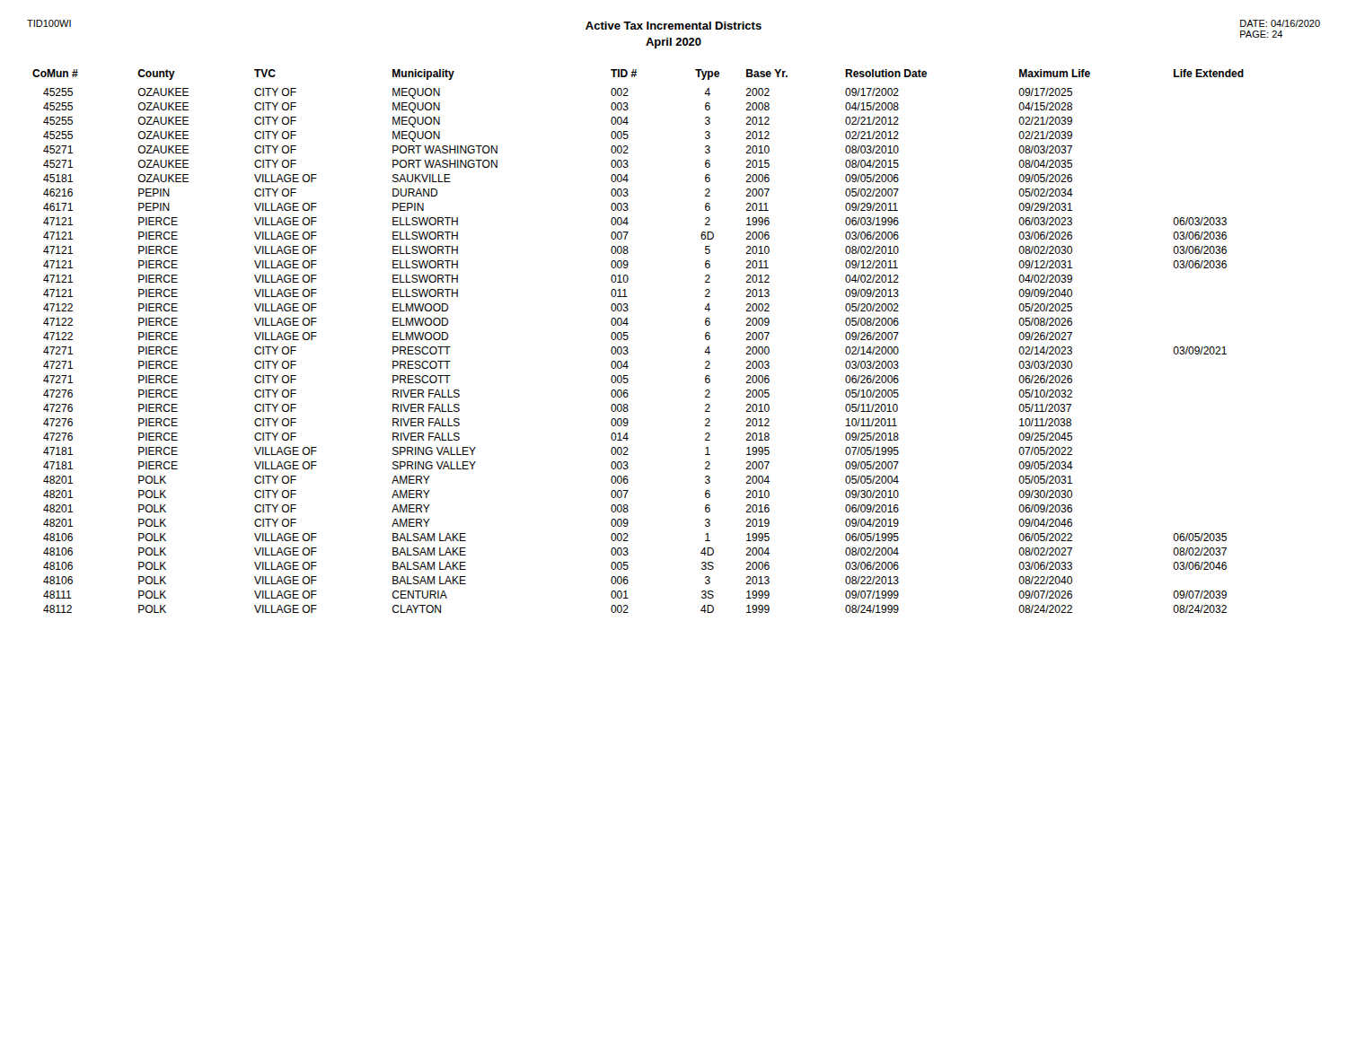TID100WI
Active Tax Incremental Districts
April 2020
DATE: 04/16/2020
PAGE: 24
| CoMun # | County | TVC | Municipality | TID # | Type | Base Yr. | Resolution Date | Maximum Life | Life Extended |
| --- | --- | --- | --- | --- | --- | --- | --- | --- | --- |
| 45255 | OZAUKEE | CITY OF | MEQUON | 002 | 4 | 2002 | 09/17/2002 | 09/17/2025 | |
| 45255 | OZAUKEE | CITY OF | MEQUON | 003 | 6 | 2008 | 04/15/2008 | 04/15/2028 | |
| 45255 | OZAUKEE | CITY OF | MEQUON | 004 | 3 | 2012 | 02/21/2012 | 02/21/2039 | |
| 45255 | OZAUKEE | CITY OF | MEQUON | 005 | 3 | 2012 | 02/21/2012 | 02/21/2039 | |
| 45271 | OZAUKEE | CITY OF | PORT WASHINGTON | 002 | 3 | 2010 | 08/03/2010 | 08/03/2037 | |
| 45271 | OZAUKEE | CITY OF | PORT WASHINGTON | 003 | 6 | 2015 | 08/04/2015 | 08/04/2035 | |
| 45181 | OZAUKEE | VILLAGE OF | SAUKVILLE | 004 | 6 | 2006 | 09/05/2006 | 09/05/2026 | |
| 46216 | PEPIN | CITY OF | DURAND | 003 | 2 | 2007 | 05/02/2007 | 05/02/2034 | |
| 46171 | PEPIN | VILLAGE OF | PEPIN | 003 | 6 | 2011 | 09/29/2011 | 09/29/2031 | |
| 47121 | PIERCE | VILLAGE OF | ELLSWORTH | 004 | 2 | 1996 | 06/03/1996 | 06/03/2023 | 06/03/2033 |
| 47121 | PIERCE | VILLAGE OF | ELLSWORTH | 007 | 6D | 2006 | 03/06/2006 | 03/06/2026 | 03/06/2036 |
| 47121 | PIERCE | VILLAGE OF | ELLSWORTH | 008 | 5 | 2010 | 08/02/2010 | 08/02/2030 | 03/06/2036 |
| 47121 | PIERCE | VILLAGE OF | ELLSWORTH | 009 | 6 | 2011 | 09/12/2011 | 09/12/2031 | 03/06/2036 |
| 47121 | PIERCE | VILLAGE OF | ELLSWORTH | 010 | 2 | 2012 | 04/02/2012 | 04/02/2039 | |
| 47121 | PIERCE | VILLAGE OF | ELLSWORTH | 011 | 2 | 2013 | 09/09/2013 | 09/09/2040 | |
| 47122 | PIERCE | VILLAGE OF | ELMWOOD | 003 | 4 | 2002 | 05/20/2002 | 05/20/2025 | |
| 47122 | PIERCE | VILLAGE OF | ELMWOOD | 004 | 6 | 2009 | 05/08/2006 | 05/08/2026 | |
| 47122 | PIERCE | VILLAGE OF | ELMWOOD | 005 | 6 | 2007 | 09/26/2007 | 09/26/2027 | |
| 47271 | PIERCE | CITY OF | PRESCOTT | 003 | 4 | 2000 | 02/14/2000 | 02/14/2023 | 03/09/2021 |
| 47271 | PIERCE | CITY OF | PRESCOTT | 004 | 2 | 2003 | 03/03/2003 | 03/03/2030 | |
| 47271 | PIERCE | CITY OF | PRESCOTT | 005 | 6 | 2006 | 06/26/2006 | 06/26/2026 | |
| 47276 | PIERCE | CITY OF | RIVER FALLS | 006 | 2 | 2005 | 05/10/2005 | 05/10/2032 | |
| 47276 | PIERCE | CITY OF | RIVER FALLS | 008 | 2 | 2010 | 05/11/2010 | 05/11/2037 | |
| 47276 | PIERCE | CITY OF | RIVER FALLS | 009 | 2 | 2012 | 10/11/2011 | 10/11/2038 | |
| 47276 | PIERCE | CITY OF | RIVER FALLS | 014 | 2 | 2018 | 09/25/2018 | 09/25/2045 | |
| 47181 | PIERCE | VILLAGE OF | SPRING VALLEY | 002 | 1 | 1995 | 07/05/1995 | 07/05/2022 | |
| 47181 | PIERCE | VILLAGE OF | SPRING VALLEY | 003 | 2 | 2007 | 09/05/2007 | 09/05/2034 | |
| 48201 | POLK | CITY OF | AMERY | 006 | 3 | 2004 | 05/05/2004 | 05/05/2031 | |
| 48201 | POLK | CITY OF | AMERY | 007 | 6 | 2010 | 09/30/2010 | 09/30/2030 | |
| 48201 | POLK | CITY OF | AMERY | 008 | 6 | 2016 | 06/09/2016 | 06/09/2036 | |
| 48201 | POLK | CITY OF | AMERY | 009 | 3 | 2019 | 09/04/2019 | 09/04/2046 | |
| 48106 | POLK | VILLAGE OF | BALSAM LAKE | 002 | 1 | 1995 | 06/05/1995 | 06/05/2022 | 06/05/2035 |
| 48106 | POLK | VILLAGE OF | BALSAM LAKE | 003 | 4D | 2004 | 08/02/2004 | 08/02/2027 | 08/02/2037 |
| 48106 | POLK | VILLAGE OF | BALSAM LAKE | 005 | 3S | 2006 | 03/06/2006 | 03/06/2033 | 03/06/2046 |
| 48106 | POLK | VILLAGE OF | BALSAM LAKE | 006 | 3 | 2013 | 08/22/2013 | 08/22/2040 | |
| 48111 | POLK | VILLAGE OF | CENTURIA | 001 | 3S | 1999 | 09/07/1999 | 09/07/2026 | 09/07/2039 |
| 48112 | POLK | VILLAGE OF | CLAYTON | 002 | 4D | 1999 | 08/24/1999 | 08/24/2022 | 08/24/2032 |